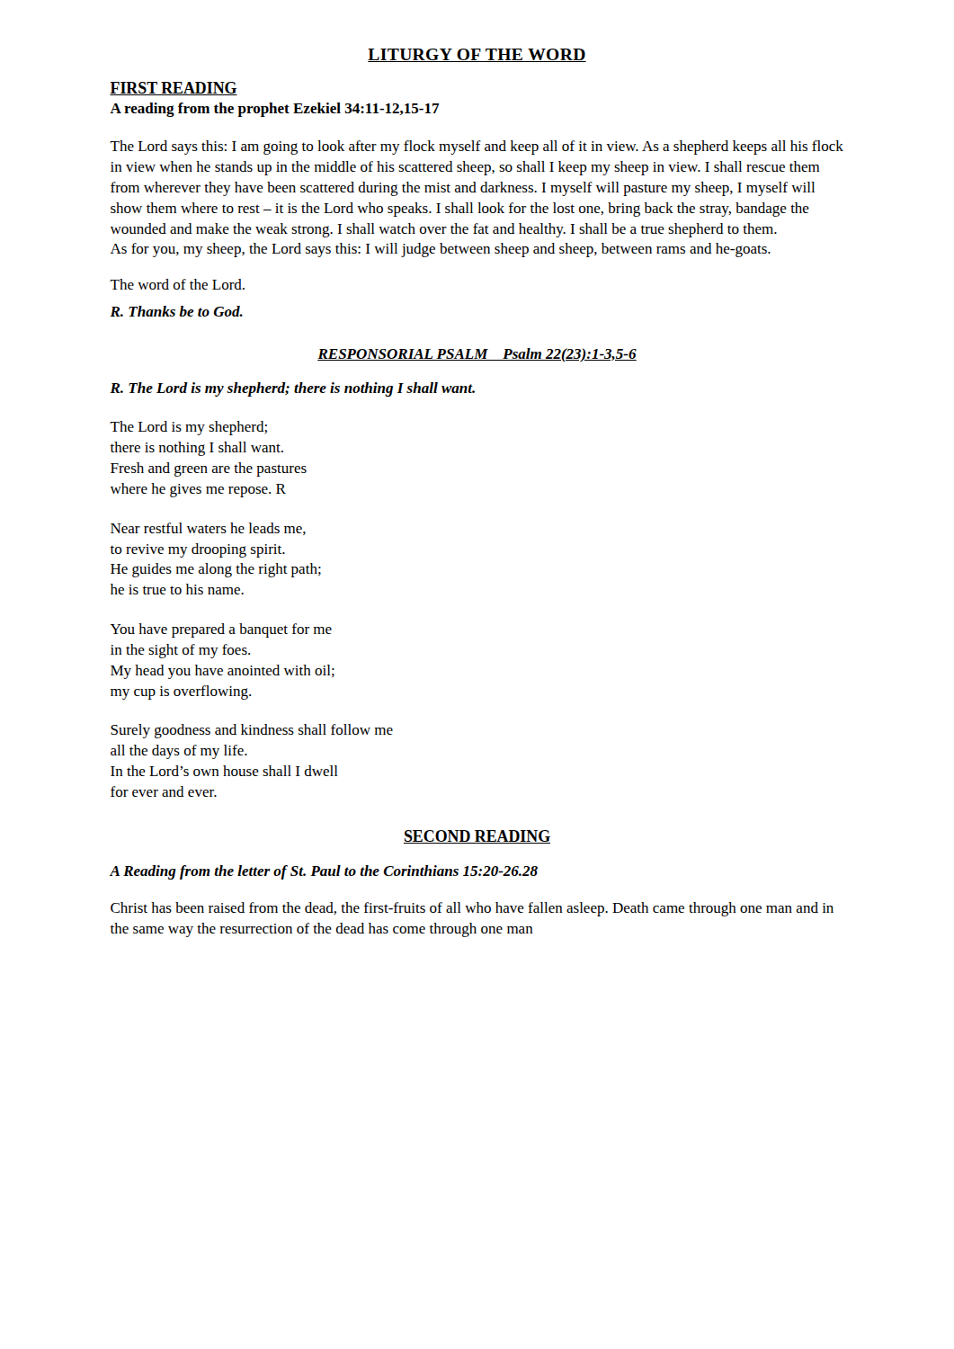LITURGY OF THE WORD
FIRST READING
A reading from the prophet Ezekiel 34:11-12,15-17
The Lord says this: I am going to look after my flock myself and keep all of it in view. As a shepherd keeps all his flock in view when he stands up in the middle of his scattered sheep, so shall I keep my sheep in view. I shall rescue them from wherever they have been scattered during the mist and darkness. I myself will pasture my sheep, I myself will show them where to rest – it is the Lord who speaks. I shall look for the lost one, bring back the stray, bandage the wounded and make the weak strong. I shall watch over the fat and healthy. I shall be a true shepherd to them.
As for you, my sheep, the Lord says this: I will judge between sheep and sheep, between rams and he-goats.
The word of the Lord.
R. Thanks be to God.
RESPONSORIAL PSALM Psalm 22(23):1-3,5-6
R. The Lord is my shepherd; there is nothing I shall want.
The Lord is my shepherd;
there is nothing I shall want.
Fresh and green are the pastures
where he gives me repose. R
Near restful waters he leads me,
to revive my drooping spirit.
He guides me along the right path;
he is true to his name.
You have prepared a banquet for me
in the sight of my foes.
My head you have anointed with oil;
my cup is overflowing.
Surely goodness and kindness shall follow me
all the days of my life.
In the Lord’s own house shall I dwell
for ever and ever.
SECOND READING
A Reading from the letter of St. Paul to the Corinthians 15:20-26.28
Christ has been raised from the dead, the first-fruits of all who have fallen asleep. Death came through one man and in the same way the resurrection of the dead has come through one man